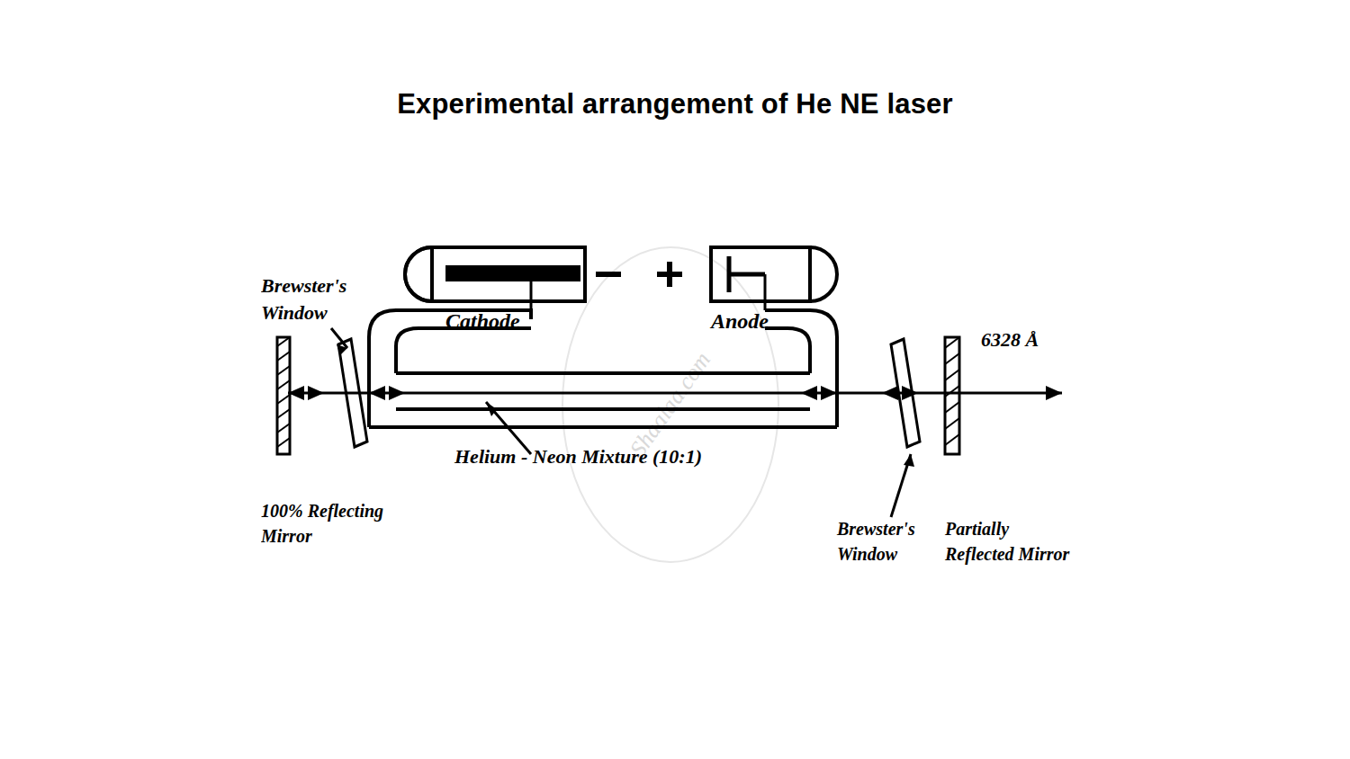Experimental arrangement of He NE laser
Shaalaa.com Brewster's Window Cathode Anode 6328 Å Helium - Neon Mixture (10:1) 100% Reflecting Mirror Brewster's Window Partially Reflected Mirror